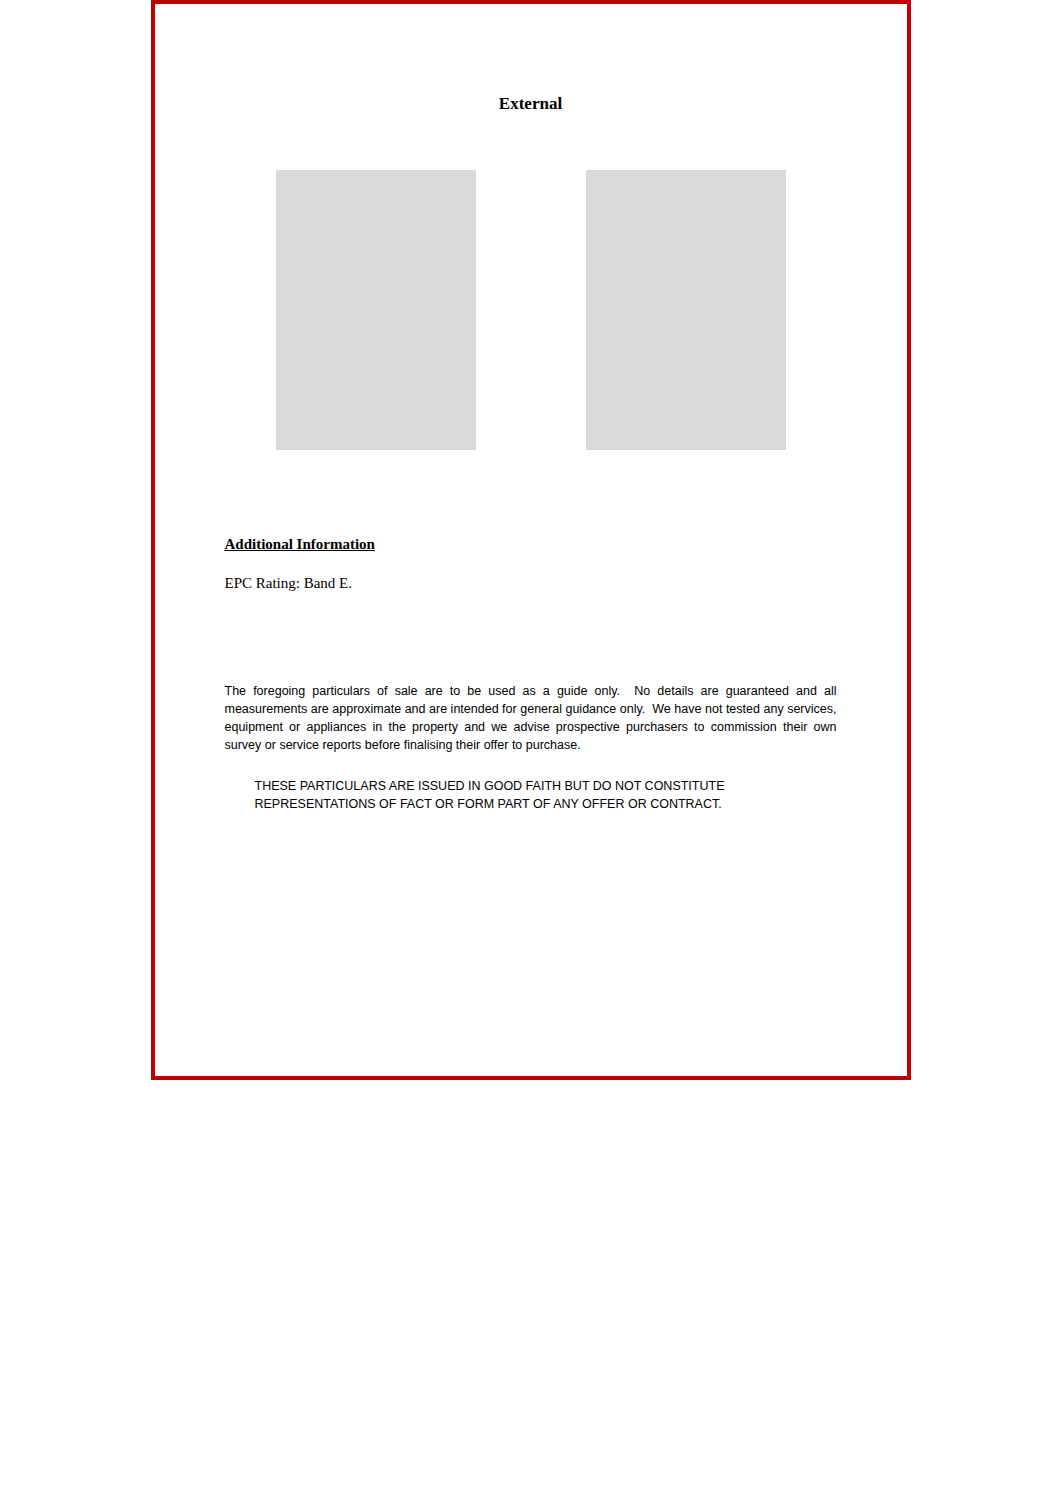External
Additional Information
EPC Rating: Band E.
The foregoing particulars of sale are to be used as a guide only. No details are guaranteed and all measurements are approximate and are intended for general guidance only. We have not tested any services, equipment or appliances in the property and we advise prospective purchasers to commission their own survey or service reports before finalising their offer to purchase.
These particulars are issued in good faith but do not constitute representations of fact or form part of any offer or contract.